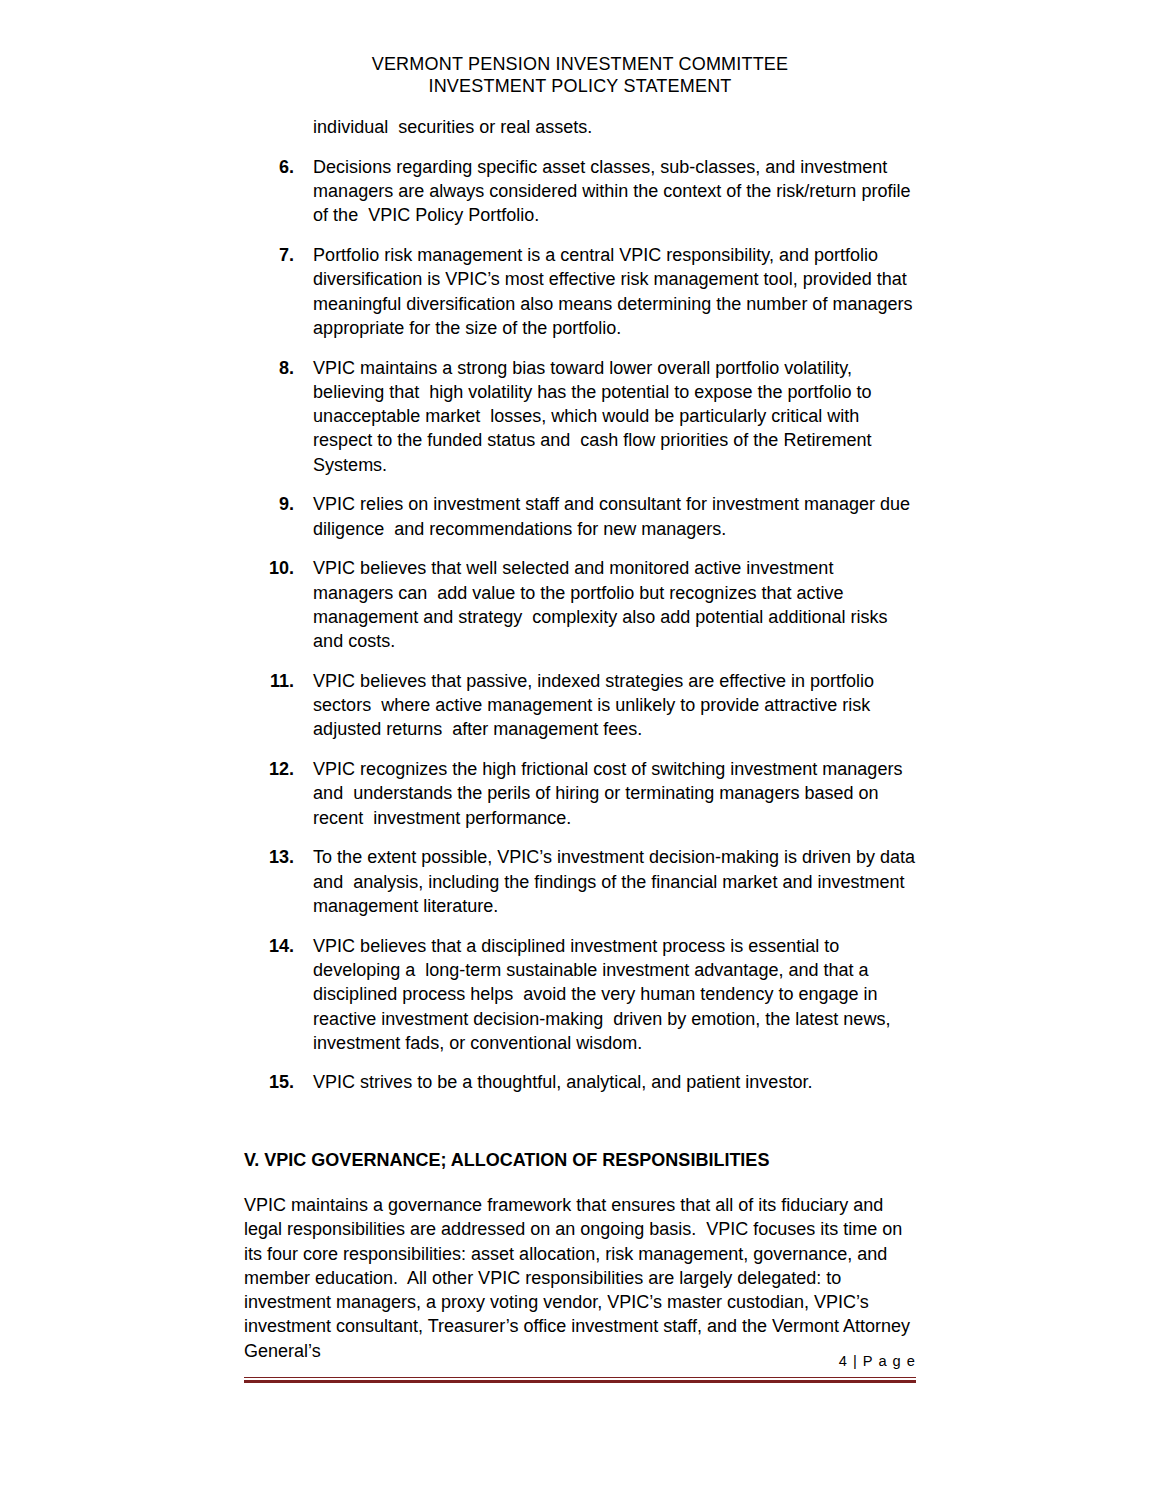VERMONT PENSION INVESTMENT COMMITTEE
INVESTMENT POLICY STATEMENT
individual securities or real assets.
6. Decisions regarding specific asset classes, sub-classes, and investment managers are always considered within the context of the risk/return profile of the VPIC Policy Portfolio.
7. Portfolio risk management is a central VPIC responsibility, and portfolio diversification is VPIC’s most effective risk management tool, provided that meaningful diversification also means determining the number of managers appropriate for the size of the portfolio.
8. VPIC maintains a strong bias toward lower overall portfolio volatility, believing that high volatility has the potential to expose the portfolio to unacceptable market losses, which would be particularly critical with respect to the funded status and cash flow priorities of the Retirement Systems.
9. VPIC relies on investment staff and consultant for investment manager due diligence and recommendations for new managers.
10. VPIC believes that well selected and monitored active investment managers can add value to the portfolio but recognizes that active management and strategy complexity also add potential additional risks and costs.
11. VPIC believes that passive, indexed strategies are effective in portfolio sectors where active management is unlikely to provide attractive risk adjusted returns after management fees.
12. VPIC recognizes the high frictional cost of switching investment managers and understands the perils of hiring or terminating managers based on recent investment performance.
13. To the extent possible, VPIC’s investment decision-making is driven by data and analysis, including the findings of the financial market and investment management literature.
14. VPIC believes that a disciplined investment process is essential to developing a long-term sustainable investment advantage, and that a disciplined process helps avoid the very human tendency to engage in reactive investment decision-making driven by emotion, the latest news, investment fads, or conventional wisdom.
15. VPIC strives to be a thoughtful, analytical, and patient investor.
V. VPIC GOVERNANCE; ALLOCATION OF RESPONSIBILITIES
VPIC maintains a governance framework that ensures that all of its fiduciary and legal responsibilities are addressed on an ongoing basis. VPIC focuses its time on its four core responsibilities: asset allocation, risk management, governance, and member education. All other VPIC responsibilities are largely delegated: to investment managers, a proxy voting vendor, VPIC’s master custodian, VPIC’s investment consultant, Treasurer’s office investment staff, and the Vermont Attorney General’s
4 | P a g e